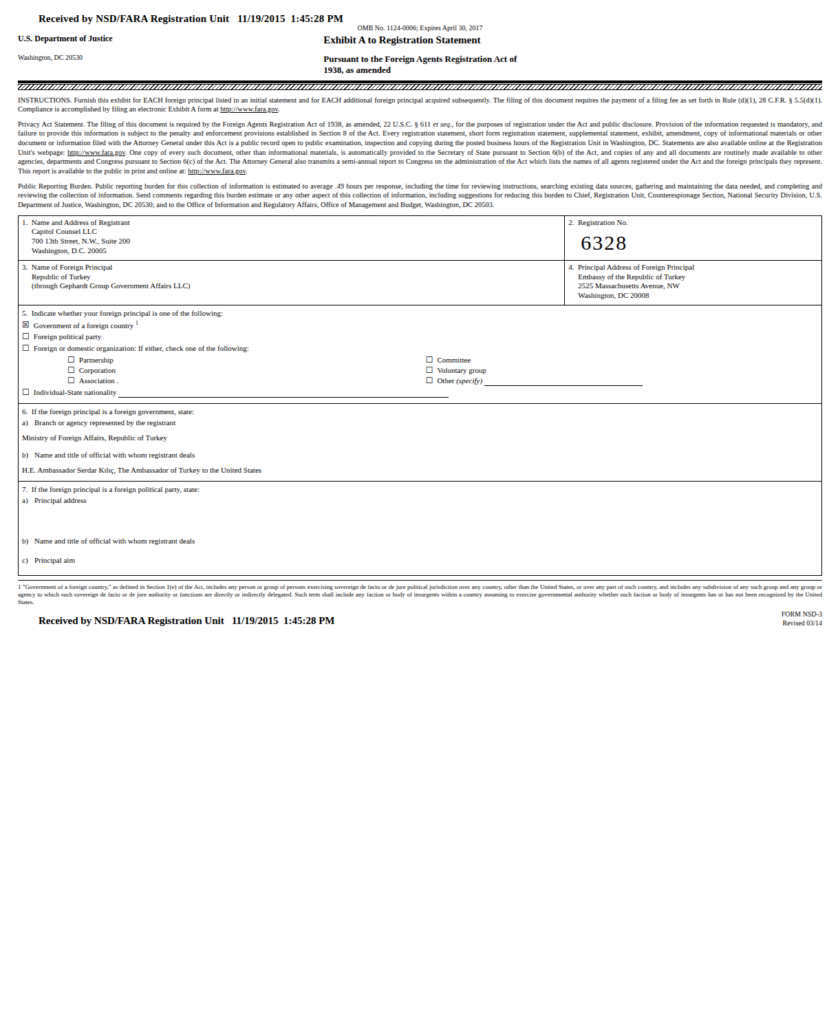Received by NSD/FARA Registration Unit 11/19/2015 1:45:28 PM
OMB No. 1124-0006; Expires April 30, 2017
| U.S. Department of Justice Washington, DC 20530 | Exhibit A to Registration Statement Pursuant to the Foreign Agents Registration Act of 1938, as amended |
INSTRUCTIONS. Furnish this exhibit for EACH foreign principal listed in an initial statement and for EACH additional foreign principal acquired subsequently. The filing of this document requires the payment of a filing fee as set forth in Rule (d)(1), 28 C.F.R. § 5.5(d)(1). Compliance is accomplished by filing an electronic Exhibit A form at http://www.fara.gov.
Privacy Act Statement. The filing of this document is required by the Foreign Agents Registration Act of 1938, as amended, 22 U.S.C. § 611 et seq., for the purposes of registration under the Act and public disclosure. Provision of the information requested is mandatory, and failure to provide this information is subject to the penalty and enforcement provisions established in Section 8 of the Act. Every registration statement, short form registration statement, supplemental statement, exhibit, amendment, copy of informational materials or other document or information filed with the Attorney General under this Act is a public record open to public examination, inspection and copying during the posted business hours of the Registration Unit in Washington, DC. Statements are also available online at the Registration Unit's webpage: http://www.fara.gov. One copy of every such document, other than informational materials, is automatically provided to the Secretary of State pursuant to Section 6(b) of the Act, and copies of any and all documents are routinely made available to other agencies, departments and Congress pursuant to Section 6(c) of the Act. The Attorney General also transmits a semi-annual report to Congress on the administration of the Act which lists the names of all agents registered under the Act and the foreign principals they represent. This report is available to the public in print and online at: http://www.fara.gov.
Public Reporting Burden. Public reporting burden for this collection of information is estimated to average .49 hours per response, including the time for reviewing instructions, searching existing data sources, gathering and maintaining the data needed, and completing and reviewing the collection of information. Send comments regarding this burden estimate or any other aspect of this collection of information, including suggestions for reducing this burden to Chief, Registration Unit, Counterespionage Section, National Security Division, U.S. Department of Justice, Washington, DC 20530; and to the Office of Information and Regulatory Affairs, Office of Management and Budget, Washington, DC 20503.
| 1. Name and Address of Registrant Capitol Counsel LLC 700 13th Street, N.W., Suite 200 Washington, D.C. 20005 | 2. Registration No. 6328 |
| 3. Name of Foreign Principal Republic of Turkey (through Gephardt Group Government Affairs LLC) | 4. Principal Address of Foreign Principal Embassy of the Republic of Turkey 2525 Massachusetts Avenue, NW Washington, DC 20008 |
| 5. Indicate whether your foreign principal is one of the following: Government of a foreign country 1 Foreign political party Foreign or domestic organization: If either, check one of the following: / Partnership / Committee / / Corporation / Voluntary group / / Association . / Other (specify) / Individual-State nationality |
| 6. If the foreign principal is a foreign government, state: a) Branch or agency represented by the registrant Ministry of Foreign Affairs, Republic of Turkey b) Name and title of official with whom registrant deals H.E. Ambassador Serdar Kılıç, The Ambassador of Turkey to the United States |
| 7. If the foreign principal is a foreign political party, state: a) Principal address b) Name and title of official with whom registrant deals c) Principal aim |
1 "Government of a foreign country," as defined in Section 1(e) of the Act, includes any person or group of persons exercising sovereign de facto or de jure political jurisdiction over any country, other than the United States, or over any part of such country, and includes any subdivision of any such group and any group or agency to which such sovereign de facto or de jure authority or functions are directly or indirectly delegated. Such term shall include any faction or body of insurgents within a country assuming to exercise governmental authority whether such faction or body of insurgents has or has not been recognized by the United States.
Received by NSD/FARA Registration Unit 11/19/2015 1:45:28 PM
FORM NSD-3
Revised 03/14